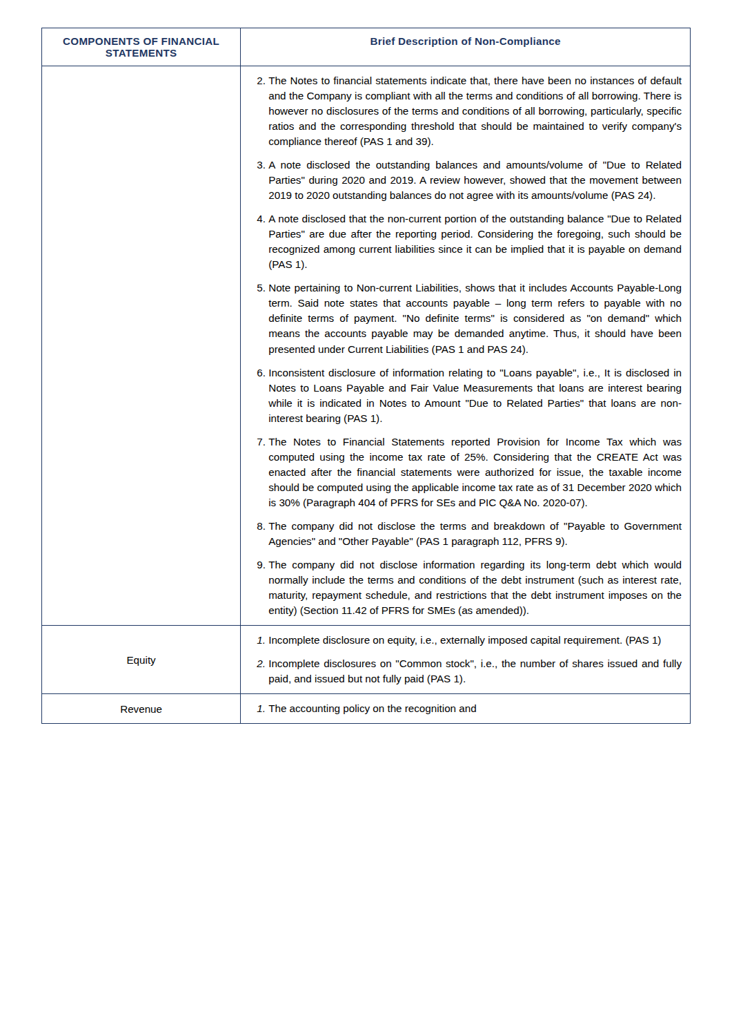| COMPONENTS OF FINANCIAL STATEMENTS | Brief Description of Non-Compliance |
| --- | --- |
| | The Notes to financial statements indicate that, there have been no instances of default and the Company is compliant with all the terms and conditions of all borrowing. There is however no disclosures of the terms and conditions of all borrowing, particularly, specific ratios and the corresponding threshold that should be maintained to verify company's compliance thereof (PAS 1 and 39). A note disclosed the outstanding balances and amounts/volume of "Due to Related Parties" during 2020 and 2019. A review however, showed that the movement between 2019 to 2020 outstanding balances do not agree with its amounts/volume (PAS 24). A note disclosed that the non-current portion of the outstanding balance "Due to Related Parties" are due after the reporting period. Considering the foregoing, such should be recognized among current liabilities since it can be implied that it is payable on demand (PAS 1). Note pertaining to Non-current Liabilities, shows that it includes Accounts Payable-Long term. Said note states that accounts payable – long term refers to payable with no definite terms of payment. "No definite terms" is considered as "on demand" which means the accounts payable may be demanded anytime. Thus, it should have been presented under Current Liabilities (PAS 1 and PAS 24). Inconsistent disclosure of information relating to "Loans payable", i.e., It is disclosed in Notes to Loans Payable and Fair Value Measurements that loans are interest bearing while it is indicated in Notes to Amount "Due to Related Parties" that loans are non-interest bearing (PAS 1). The Notes to Financial Statements reported Provision for Income Tax which was computed using the income tax rate of 25%. Considering that the CREATE Act was enacted after the financial statements were authorized for issue, the taxable income should be computed using the applicable income tax rate as of 31 December 2020 which is 30% (Paragraph 404 of PFRS for SEs and PIC Q&A No. 2020-07). The company did not disclose the terms and breakdown of "Payable to Government Agencies" and "Other Payable" (PAS 1 paragraph 112, PFRS 9). The company did not disclose information regarding its long-term debt which would normally include the terms and conditions of the debt instrument (such as interest rate, maturity, repayment schedule, and restrictions that the debt instrument imposes on the entity) (Section 11.42 of PFRS for SMEs (as amended)). |
| Equity | Incomplete disclosure on equity, i.e., externally imposed capital requirement. (PAS 1) Incomplete disclosures on "Common stock", i.e., the number of shares issued and fully paid, and issued but not fully paid (PAS 1). |
| Revenue | The accounting policy on the recognition and |